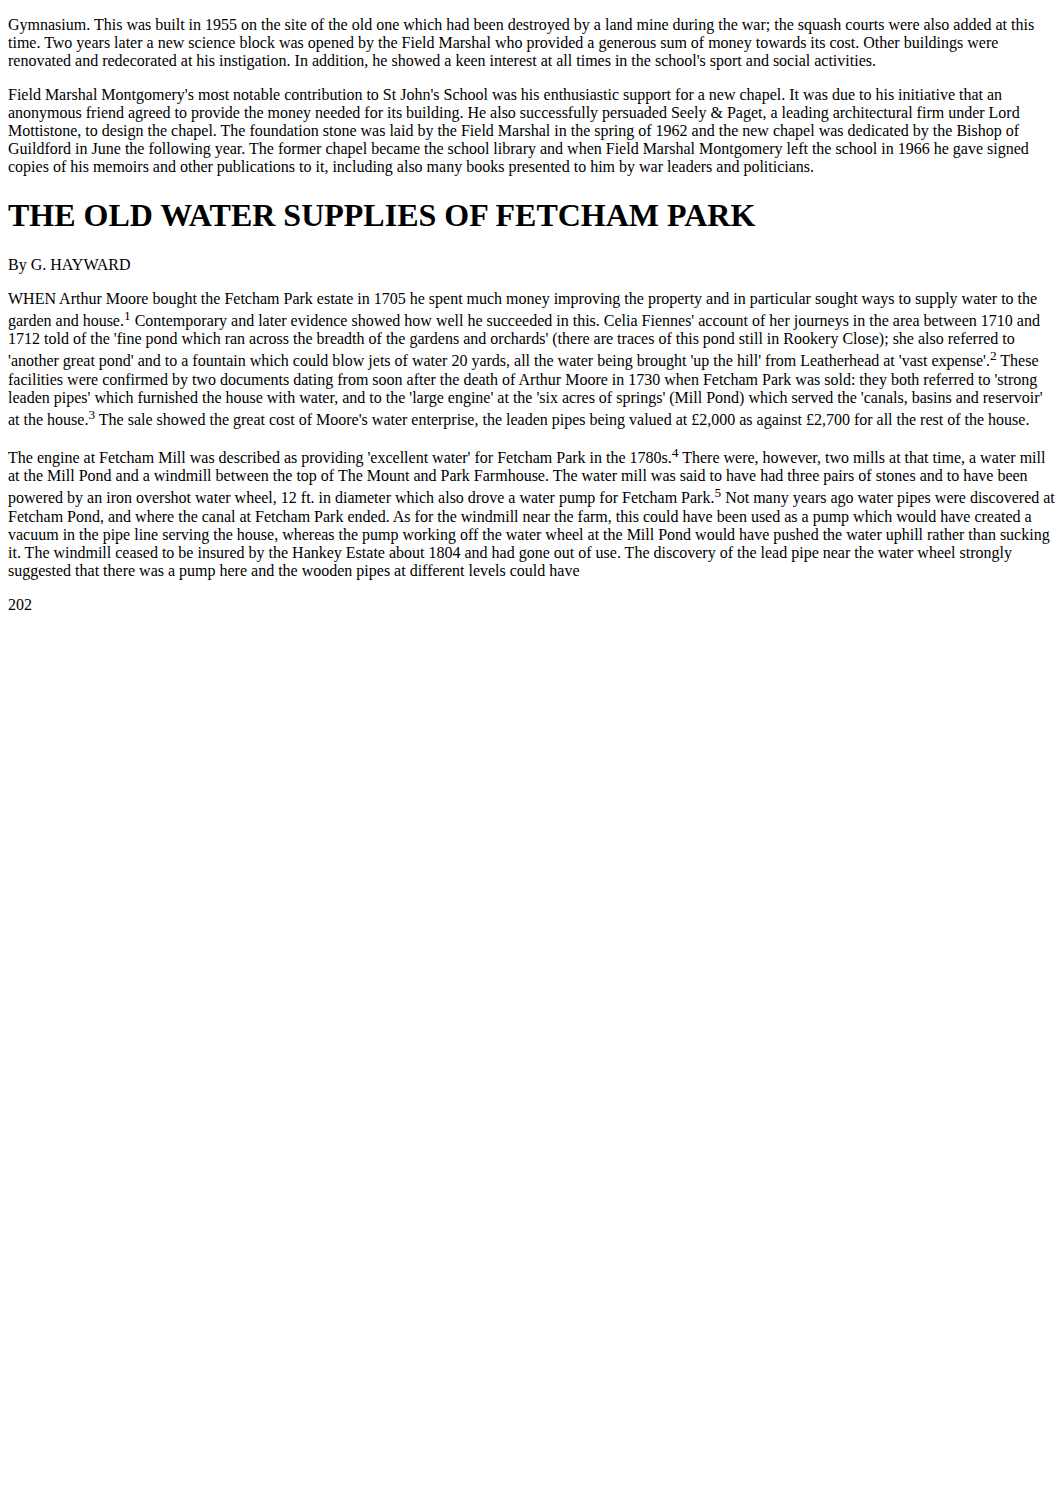Gymnasium. This was built in 1955 on the site of the old one which had been destroyed by a land mine during the war; the squash courts were also added at this time. Two years later a new science block was opened by the Field Marshal who provided a generous sum of money towards its cost. Other buildings were renovated and redecorated at his instigation. In addition, he showed a keen interest at all times in the school's sport and social activities.
Field Marshal Montgomery's most notable contribution to St John's School was his enthusiastic support for a new chapel. It was due to his initiative that an anonymous friend agreed to provide the money needed for its building. He also successfully persuaded Seely & Paget, a leading architectural firm under Lord Mottistone, to design the chapel. The foundation stone was laid by the Field Marshal in the spring of 1962 and the new chapel was dedicated by the Bishop of Guildford in June the following year. The former chapel became the school library and when Field Marshal Montgomery left the school in 1966 he gave signed copies of his memoirs and other publications to it, including also many books presented to him by war leaders and politicians.
THE OLD WATER SUPPLIES OF FETCHAM PARK
By G. HAYWARD
WHEN Arthur Moore bought the Fetcham Park estate in 1705 he spent much money improving the property and in particular sought ways to supply water to the garden and house.1 Contemporary and later evidence showed how well he succeeded in this. Celia Fiennes' account of her journeys in the area between 1710 and 1712 told of the 'fine pond which ran across the breadth of the gardens and orchards' (there are traces of this pond still in Rookery Close); she also referred to 'another great pond' and to a fountain which could blow jets of water 20 yards, all the water being brought 'up the hill' from Leatherhead at 'vast expense'.2 These facilities were confirmed by two documents dating from soon after the death of Arthur Moore in 1730 when Fetcham Park was sold: they both referred to 'strong leaden pipes' which furnished the house with water, and to the 'large engine' at the 'six acres of springs' (Mill Pond) which served the 'canals, basins and reservoir' at the house.3 The sale showed the great cost of Moore's water enterprise, the leaden pipes being valued at £2,000 as against £2,700 for all the rest of the house.
The engine at Fetcham Mill was described as providing 'excellent water' for Fetcham Park in the 1780s.4 There were, however, two mills at that time, a water mill at the Mill Pond and a windmill between the top of The Mount and Park Farmhouse. The water mill was said to have had three pairs of stones and to have been powered by an iron overshot water wheel, 12 ft. in diameter which also drove a water pump for Fetcham Park.5 Not many years ago water pipes were discovered at Fetcham Pond, and where the canal at Fetcham Park ended. As for the windmill near the farm, this could have been used as a pump which would have created a vacuum in the pipe line serving the house, whereas the pump working off the water wheel at the Mill Pond would have pushed the water uphill rather than sucking it. The windmill ceased to be insured by the Hankey Estate about 1804 and had gone out of use. The discovery of the lead pipe near the water wheel strongly suggested that there was a pump here and the wooden pipes at different levels could have
202